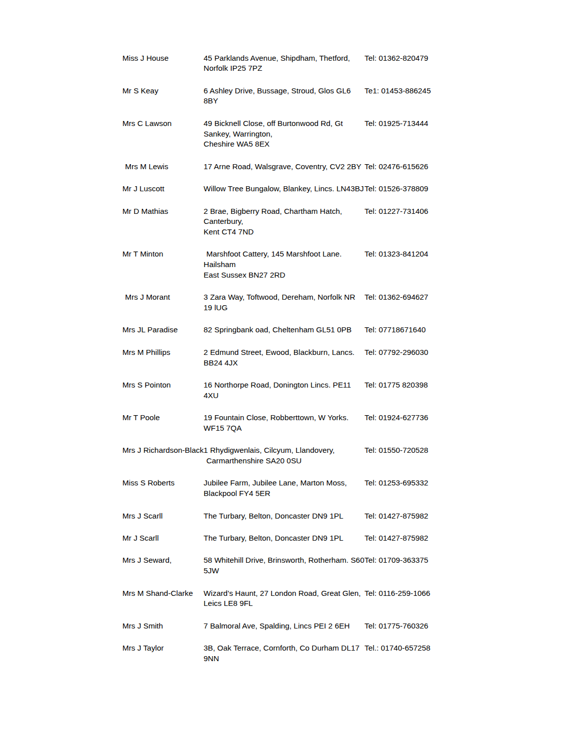| Miss J House | 45 Parklands Avenue, Shipdham, Thetford, Norfolk IP25 7PZ | Tel: 01362-820479 |
| Mr S Keay | 6 Ashley Drive, Bussage, Stroud, Glos GL6 8BY | Te1: 01453-886245 |
| Mrs C Lawson | 49 Bicknell Close, off Burtonwood Rd, Gt Sankey, Warrington, Cheshire WA5 8EX | Tel: 01925-713444 |
| Mrs M Lewis | 17 Arne Road, Walsgrave, Coventry, CV2 2BY | Tel: 02476-615626 |
| Mr J Luscott | Willow Tree Bungalow, Blankey, Lincs. LN43BJ | Tel: 01526-378809 |
| Mr D Mathias | 2 Brae, Bigberry Road, Chartham Hatch, Canterbury, Kent CT4 7ND | Tel: 01227-731406 |
| Mr T Minton | Marshfoot Cattery, 145 Marshfoot Lane. Hailsham East Sussex BN27 2RD | Tel: 01323-841204 |
| Mrs J Morant | 3 Zara Way, Toftwood, Dereham, Norfolk NR 19 lUG | Tel: 01362-694627 |
| Mrs JL Paradise | 82 Springbank oad, Cheltenham GL51 0PB | Tel: 07718671640 |
| Mrs M Phillips | 2 Edmund Street, Ewood, Blackburn, Lancs. BB24 4JX | Tel: 07792-296030 |
| Mrs S Pointon | 16 Northorpe Road, Donington Lincs. PE11 4XU | Tel: 01775 820398 |
| Mr T Poole | 19 Fountain Close, Robberttown, W Yorks. WF15 7QA | Tel: 01924-627736 |
| Mrs J Richardson-Black | 1 Rhydigwenlais, Cilcyum, Llandovery, Carmarthenshire SA20 0SU | Tel: 01550-720528 |
| Miss S Roberts | Jubilee Farm, Jubilee Lane, Marton Moss, Blackpool FY4 5ER | Tel: 01253-695332 |
| Mrs J Scarll | The Turbary, Belton, Doncaster DN9 1PL | Tel: 01427-875982 |
| Mr J Scarll | The Turbary, Belton, Doncaster DN9 1PL | Tel: 01427-875982 |
| Mrs J Seward, | 58 Whitehill Drive, Brinsworth, Rotherham. S60 5JW | Tel: 01709-363375 |
| Mrs M Shand-Clarke | Wizard’s Haunt, 27 London Road, Great Glen, Leics LE8 9FL | Tel: 0116-259-1066 |
| Mrs J Smith | 7 Balmoral Ave, Spalding, Lincs PEI 2 6EH | Tel: 01775-760326 |
| Mrs J Taylor | 3B, Oak Terrace, Cornforth, Co Durham DL17 9NN | Tel.: 01740-657258 |